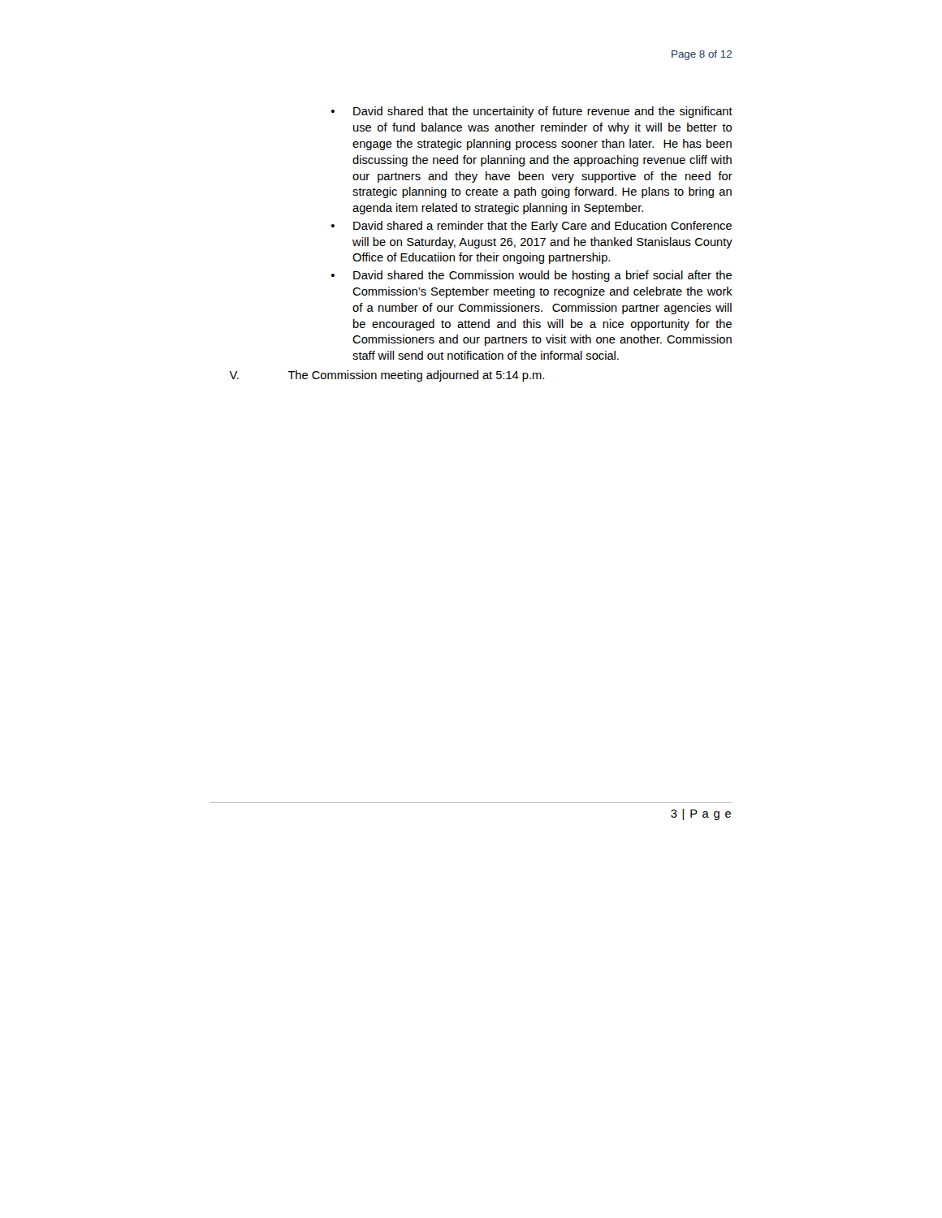Page 8 of 12
David shared that the uncertainity of future revenue and the significant use of fund balance was another reminder of why it will be better to engage the strategic planning process sooner than later. He has been discussing the need for planning and the approaching revenue cliff with our partners and they have been very supportive of the need for strategic planning to create a path going forward. He plans to bring an agenda item related to strategic planning in September.
David shared a reminder that the Early Care and Education Conference will be on Saturday, August 26, 2017 and he thanked Stanislaus County Office of Educatiion for their ongoing partnership.
David shared the Commission would be hosting a brief social after the Commission’s September meeting to recognize and celebrate the work of a number of our Commissioners. Commission partner agencies will be encouraged to attend and this will be a nice opportunity for the Commissioners and our partners to visit with one another. Commission staff will send out notification of the informal social.
V.
The Commission meeting adjourned at 5:14 p.m.
3 | P a g e